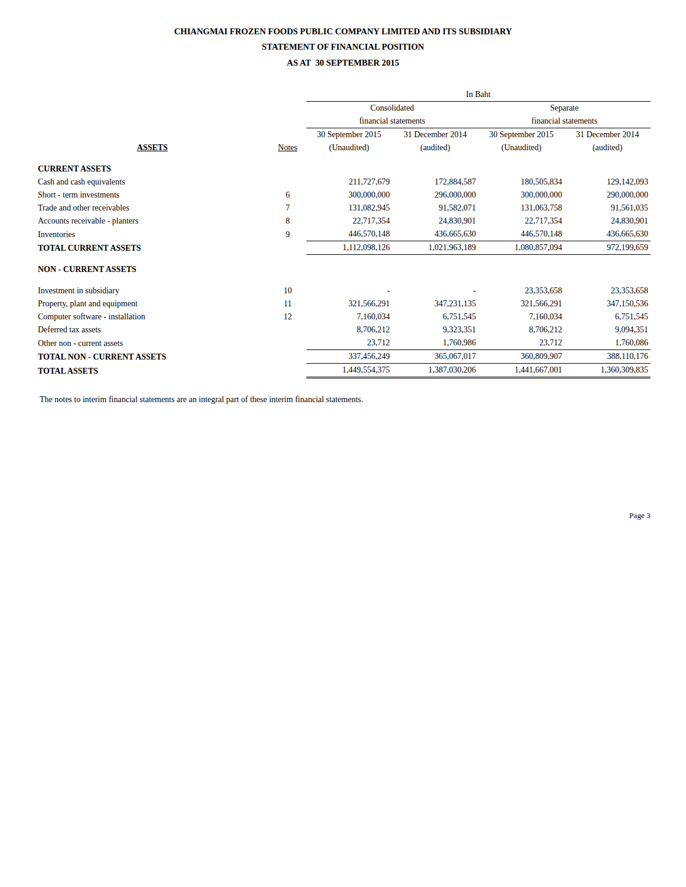CHIANGMAI FROZEN FOODS PUBLIC COMPANY LIMITED AND ITS SUBSIDIARY
STATEMENT OF FINANCIAL POSITION
AS AT 30 SEPTEMBER 2015
| | | In Baht |
| | | Consolidated | Separate |
| | | financial statements | financial statements |
| | | 30 September 2015 | 31 December 2014 | 30 September 2015 | 31 December 2014 |
| ASSETS | Notes | (Unaudited) | (audited) | (Unaudited) | (audited) |
| CURRENT ASSETS | | | | | |
| Cash and cash equivalents | | 211,727,679 | 172,884,587 | 180,505,834 | 129,142,093 |
| Short - term investments | 6 | 300,000,000 | 296,000,000 | 300,000,000 | 290,000,000 |
| Trade and other receivables | 7 | 131,082,945 | 91,582,071 | 131,063,758 | 91,561,035 |
| Accounts receivable - planters | 8 | 22,717,354 | 24,830,901 | 22,717,354 | 24,830,901 |
| Inventories | 9 | 446,570,148 | 436,665,630 | 446,570,148 | 436,665,630 |
| TOTAL CURRENT ASSETS | | 1,112,098,126 | 1,021,963,189 | 1,080,857,094 | 972,199,659 |
| NON - CURRENT ASSETS | | | | | |
| Investment in subsidiary | 10 | - | - | 23,353,658 | 23,353,658 |
| Property, plant and equipment | 11 | 321,566,291 | 347,231,135 | 321,566,291 | 347,150,536 |
| Computer software - installation | 12 | 7,160,034 | 6,751,545 | 7,160,034 | 6,751,545 |
| Deferred tax assets | | 8,706,212 | 9,323,351 | 8,706,212 | 9,094,351 |
| Other non - current assets | | 23,712 | 1,760,986 | 23,712 | 1,760,086 |
| TOTAL NON - CURRENT ASSETS | | 337,456,249 | 365,067,017 | 360,809,907 | 388,110,176 |
| TOTAL ASSETS | | 1,449,554,375 | 1,387,030,206 | 1,441,667,001 | 1,360,309,835 |
The notes to interim financial statements are an integral part of these interim financial statements.
Page 3